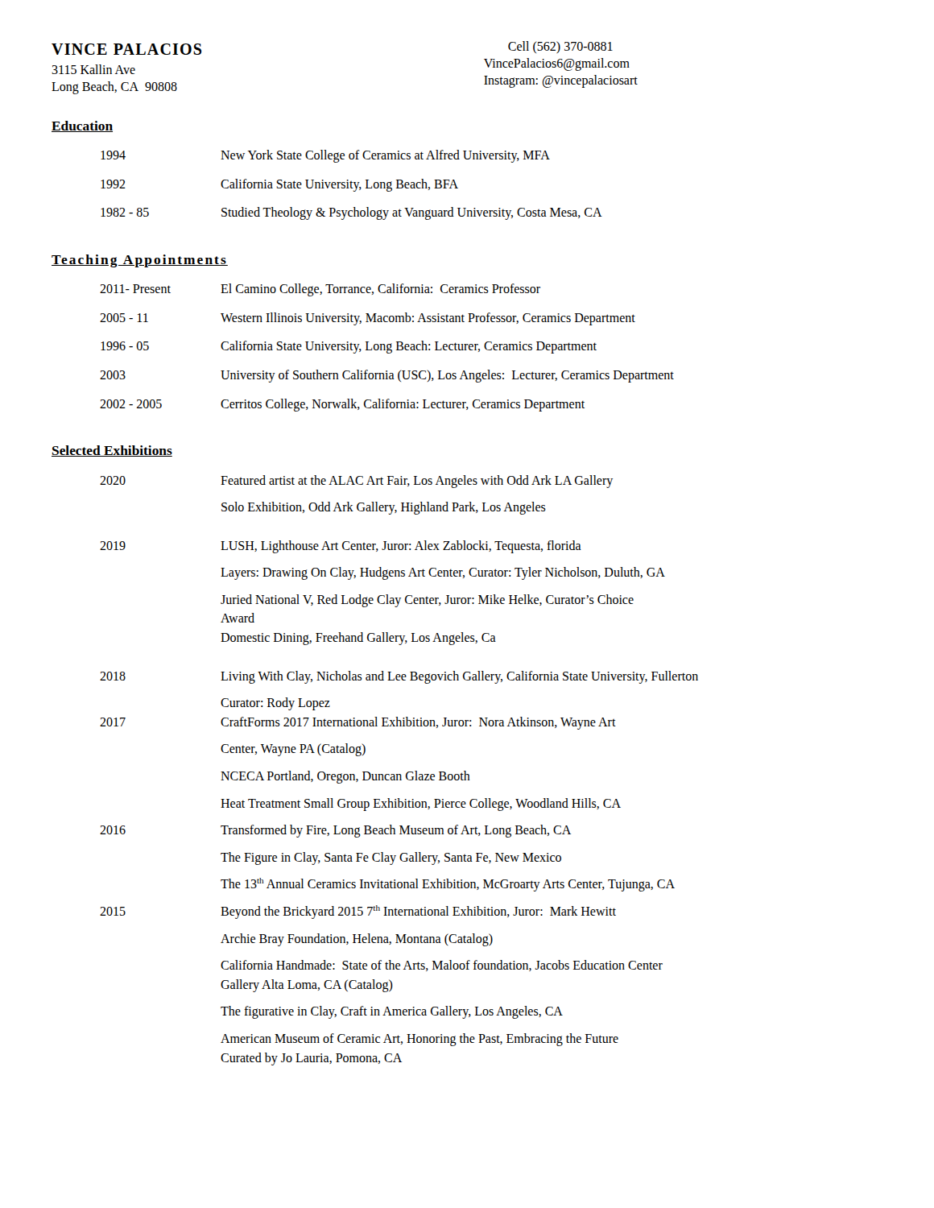VINCE PALACIOS
3115 Kallin Ave
Long Beach, CA 90808
Cell (562) 370-0881
VincePalacios6@gmail.com
Instagram: @vincepalaciosart
Education
| 1994 | New York State College of Ceramics at Alfred University, MFA |
| 1992 | California State University, Long Beach, BFA |
| 1982 - 85 | Studied Theology & Psychology at Vanguard University, Costa Mesa, CA |
Teaching Appointments
| 2011- Present | El Camino College, Torrance, California: Ceramics Professor |
| 2005 - 11 | Western Illinois University, Macomb: Assistant Professor, Ceramics Department |
| 1996 - 05 | California State University, Long Beach: Lecturer, Ceramics Department |
| 2003 | University of Southern California (USC), Los Angeles: Lecturer, Ceramics Department |
| 2002 - 2005 | Cerritos College, Norwalk, California: Lecturer, Ceramics Department |
Selected Exhibitions
| 2020 | Featured artist at the ALAC Art Fair, Los Angeles with Odd Ark LA Gallery |
| | Solo Exhibition, Odd Ark Gallery, Highland Park, Los Angeles |
| 2019 | LUSH, Lighthouse Art Center, Juror: Alex Zablocki, Tequesta, florida |
| | Layers: Drawing On Clay, Hudgens Art Center, Curator: Tyler Nicholson, Duluth, GA |
| | Juried National V, Red Lodge Clay Center, Juror: Mike Helke, Curator’s Choice |
| | Award |
| | Domestic Dining, Freehand Gallery, Los Angeles, Ca |
| 2018 | Living With Clay, Nicholas and Lee Begovich Gallery, California State University, Fullerton |
| | Curator: Rody Lopez |
| 2017 | CraftForms 2017 International Exhibition, Juror: Nora Atkinson, Wayne Art |
| | Center, Wayne PA (Catalog) |
| | NCECA Portland, Oregon, Duncan Glaze Booth |
| | Heat Treatment Small Group Exhibition, Pierce College, Woodland Hills, CA |
| 2016 | Transformed by Fire, Long Beach Museum of Art, Long Beach, CA |
| | The Figure in Clay, Santa Fe Clay Gallery, Santa Fe, New Mexico |
| | The 13 th Annual Ceramics Invitational Exhibition, McGroarty Arts Center, Tujunga, CA |
| 2015 | Beyond the Brickyard 2015 7 th International Exhibition, Juror: Mark Hewitt |
| | Archie Bray Foundation, Helena, Montana (Catalog) |
| | California Handmade: State of the Arts, Maloof foundation, Jacobs Education Center |
| | Gallery Alta Loma, CA (Catalog) |
| | The figurative in Clay, Craft in America Gallery, Los Angeles, CA |
| | American Museum of Ceramic Art, Honoring the Past, Embracing the Future |
| | Curated by Jo Lauria, Pomona, CA |